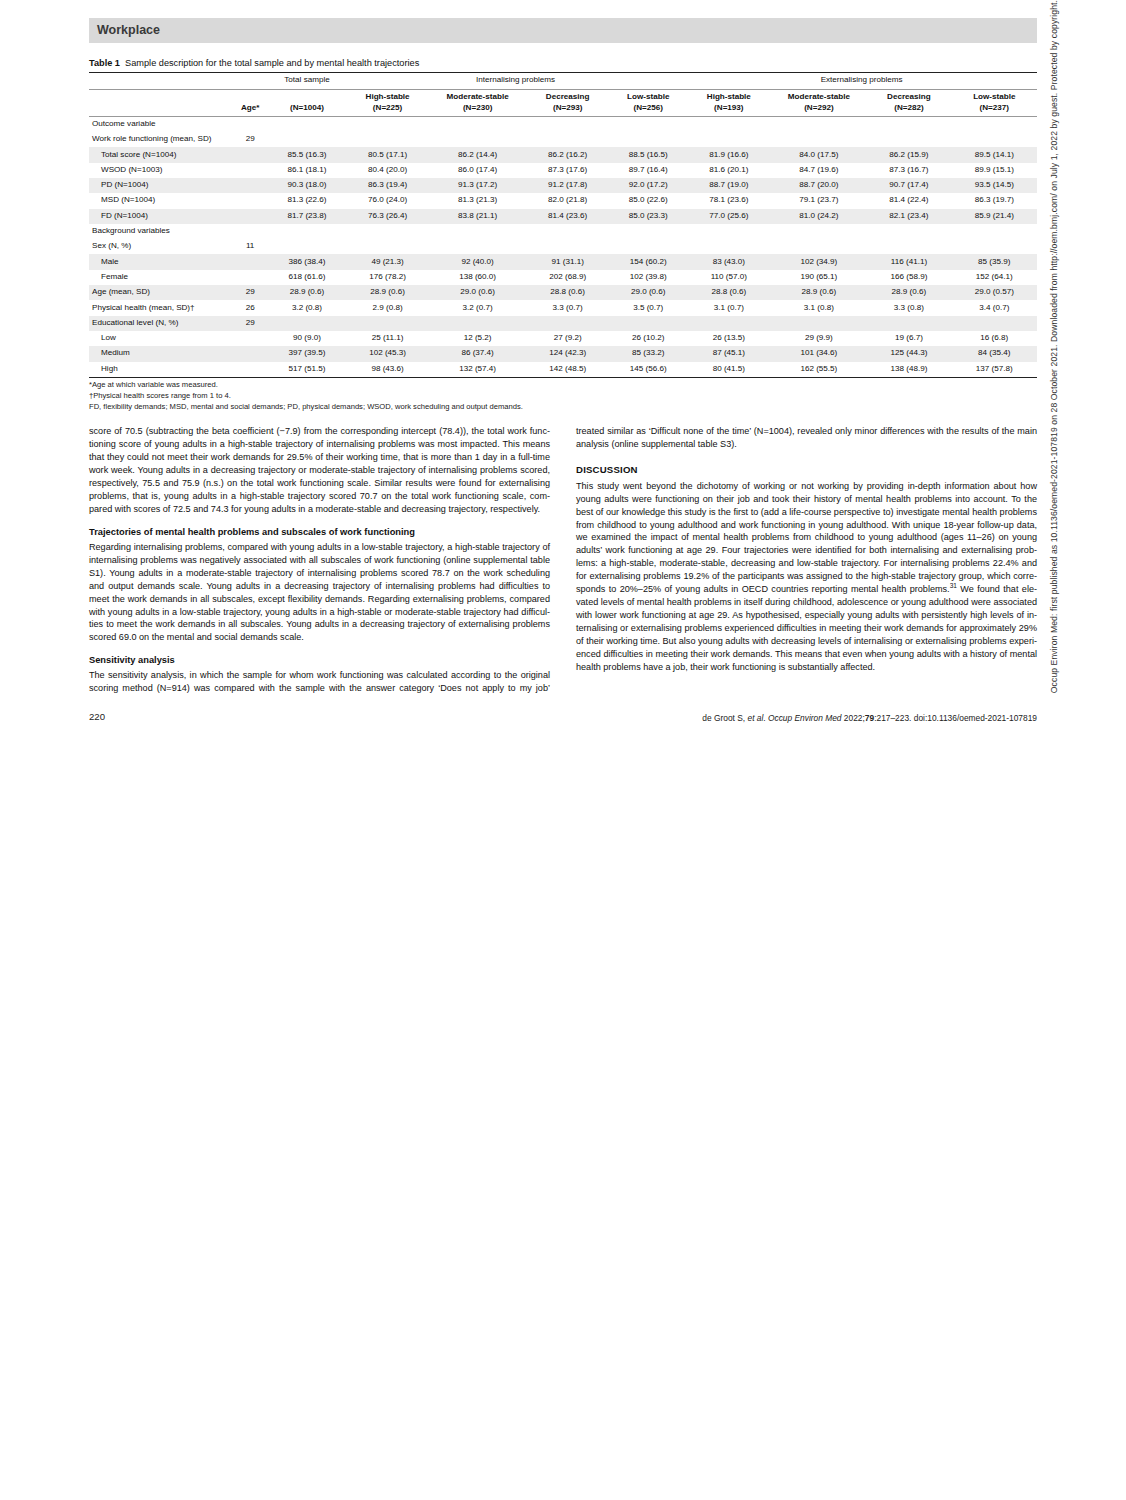Occup Environ Med: first published as 10.1136/oemed-2021-107819 on 28 October 2021. Downloaded from http://oem.bmj.com/ on July 1, 2022 by guest. Protected by copyright.
Workplace
Table 1 Sample description for the total sample and by mental health trajectories
| | | Total sample | Internalising problems | Externalising problems |
| --- | --- | --- | --- | --- |
| | Age* | (N=1004) | High-stable (N=225) | Moderate-stable (N=230) | Decreasing (N=293) | Low-stable (N=256) | High-stable (N=193) | Moderate-stable (N=292) | Decreasing (N=282) | Low-stable (N=237) |
| Outcome variable | | | | | | | | | | |
| Work role functioning (mean, SD) | 29 | | | | | | | | | |
| Total score (N=1004) | | 85.5 (16.3) | 80.5 (17.1) | 86.2 (14.4) | 86.2 (16.2) | 88.5 (16.5) | 81.9 (16.6) | 84.0 (17.5) | 86.2 (15.9) | 89.5 (14.1) |
| WSOD (N=1003) | | 86.1 (18.1) | 80.4 (20.0) | 86.0 (17.4) | 87.3 (17.6) | 89.7 (16.4) | 81.6 (20.1) | 84.7 (19.6) | 87.3 (16.7) | 89.9 (15.1) |
| PD (N=1004) | | 90.3 (18.0) | 86.3 (19.4) | 91.3 (17.2) | 91.2 (17.8) | 92.0 (17.2) | 88.7 (19.0) | 88.7 (20.0) | 90.7 (17.4) | 93.5 (14.5) |
| MSD (N=1004) | | 81.3 (22.6) | 76.0 (24.0) | 81.3 (21.3) | 82.0 (21.8) | 85.0 (22.6) | 78.1 (23.6) | 79.1 (23.7) | 81.4 (22.4) | 86.3 (19.7) |
| FD (N=1004) | | 81.7 (23.8) | 76.3 (26.4) | 83.8 (21.1) | 81.4 (23.6) | 85.0 (23.3) | 77.0 (25.6) | 81.0 (24.2) | 82.1 (23.4) | 85.9 (21.4) |
| Background variables | | | | | | | | | | |
| Sex (N, %) | 11 | | | | | | | | | |
| Male | | 386 (38.4) | 49 (21.3) | 92 (40.0) | 91 (31.1) | 154 (60.2) | 83 (43.0) | 102 (34.9) | 116 (41.1) | 85 (35.9) |
| Female | | 618 (61.6) | 176 (78.2) | 138 (60.0) | 202 (68.9) | 102 (39.8) | 110 (57.0) | 190 (65.1) | 166 (58.9) | 152 (64.1) |
| Age (mean, SD) | 29 | 28.9 (0.6) | 28.9 (0.6) | 29.0 (0.6) | 28.8 (0.6) | 29.0 (0.6) | 28.8 (0.6) | 28.9 (0.6) | 28.9 (0.6) | 29.0 (0.57) |
| Physical health (mean, SD)† | 26 | 3.2 (0.8) | 2.9 (0.8) | 3.2 (0.7) | 3.3 (0.7) | 3.5 (0.7) | 3.1 (0.7) | 3.1 (0.8) | 3.3 (0.8) | 3.4 (0.7) |
| Educational level (N, %) | 29 | | | | | | | | | |
| Low | | 90 (9.0) | 25 (11.1) | 12 (5.2) | 27 (9.2) | 26 (10.2) | 26 (13.5) | 29 (9.9) | 19 (6.7) | 16 (6.8) |
| Medium | | 397 (39.5) | 102 (45.3) | 86 (37.4) | 124 (42.3) | 85 (33.2) | 87 (45.1) | 101 (34.6) | 125 (44.3) | 84 (35.4) |
| High | | 517 (51.5) | 98 (43.6) | 132 (57.4) | 142 (48.5) | 145 (56.6) | 80 (41.5) | 162 (55.5) | 138 (48.9) | 137 (57.8) |
*Age at which variable was measured.
†Physical health scores range from 1 to 4.
FD, flexibility demands; MSD, mental and social demands; PD, physical demands; WSOD, work scheduling and output demands.
score of 70.5 (subtracting the beta coefficient (−7.9) from the corresponding intercept (78.4)), the total work functioning score of young adults in a high-stable trajectory of internalising problems was most impacted. This means that they could not meet their work demands for 29.5% of their working time, that is more than 1 day in a full-time work week. Young adults in a decreasing trajectory or moderate-stable trajectory of internalising problems scored, respectively, 75.5 and 75.9 (n.s.) on the total work functioning scale. Similar results were found for externalising problems, that is, young adults in a high-stable trajectory scored 70.7 on the total work functioning scale, compared with scores of 72.5 and 74.3 for young adults in a moderate-stable and decreasing trajectory, respectively.
Trajectories of mental health problems and subscales of work functioning
Regarding internalising problems, compared with young adults in a low-stable trajectory, a high-stable trajectory of internalising problems was negatively associated with all subscales of work functioning (online supplemental table S1). Young adults in a moderate-stable trajectory of internalising problems scored 78.7 on the work scheduling and output demands scale. Young adults in a decreasing trajectory of internalising problems had difficulties to meet the work demands in all subscales, except flexibility demands. Regarding externalising problems, compared with young adults in a low-stable trajectory, young adults in a high-stable or moderate-stable trajectory had difficulties to meet the work demands in all subscales. Young adults in a decreasing trajectory of externalising problems scored 69.0 on the mental and social demands scale.
Sensitivity analysis
The sensitivity analysis, in which the sample for whom work functioning was calculated according to the original scoring method (N=914) was compared with the sample with the answer category ‘Does not apply to my job’ treated similar as ‘Difficult none of the time’ (N=1004), revealed only minor differences with the results of the main analysis (online supplemental table S3).
Discussion
This study went beyond the dichotomy of working or not working by providing in-depth information about how young adults were functioning on their job and took their history of mental health problems into account. To the best of our knowledge this study is the first to (add a life-course perspective to) investigate mental health problems from childhood to young adulthood and work functioning in young adulthood. With unique 18-year follow-up data, we examined the impact of mental health problems from childhood to young adulthood (ages 11–26) on young adults’ work functioning at age 29. Four trajectories were identified for both internalising and externalising problems: a high-stable, moderate-stable, decreasing and low-stable trajectory. For internalising problems 22.4% and for externalising problems 19.2% of the participants was assigned to the high-stable trajectory group, which corresponds to 20%–25% of young adults in OECD countries reporting mental health problems.31 We found that elevated levels of mental health problems in itself during childhood, adolescence or young adulthood were associated with lower work functioning at age 29. As hypothesised, especially young adults with persistently high levels of internalising or externalising problems experienced difficulties in meeting their work demands for approximately 29% of their working time. But also young adults with decreasing levels of internalising or externalising problems experienced difficulties in meeting their work demands. This means that even when young adults with a history of mental health problems have a job, their work functioning is substantially affected.
220
de Groot S, et al. Occup Environ Med 2022;79:217–223. doi:10.1136/oemed-2021-107819